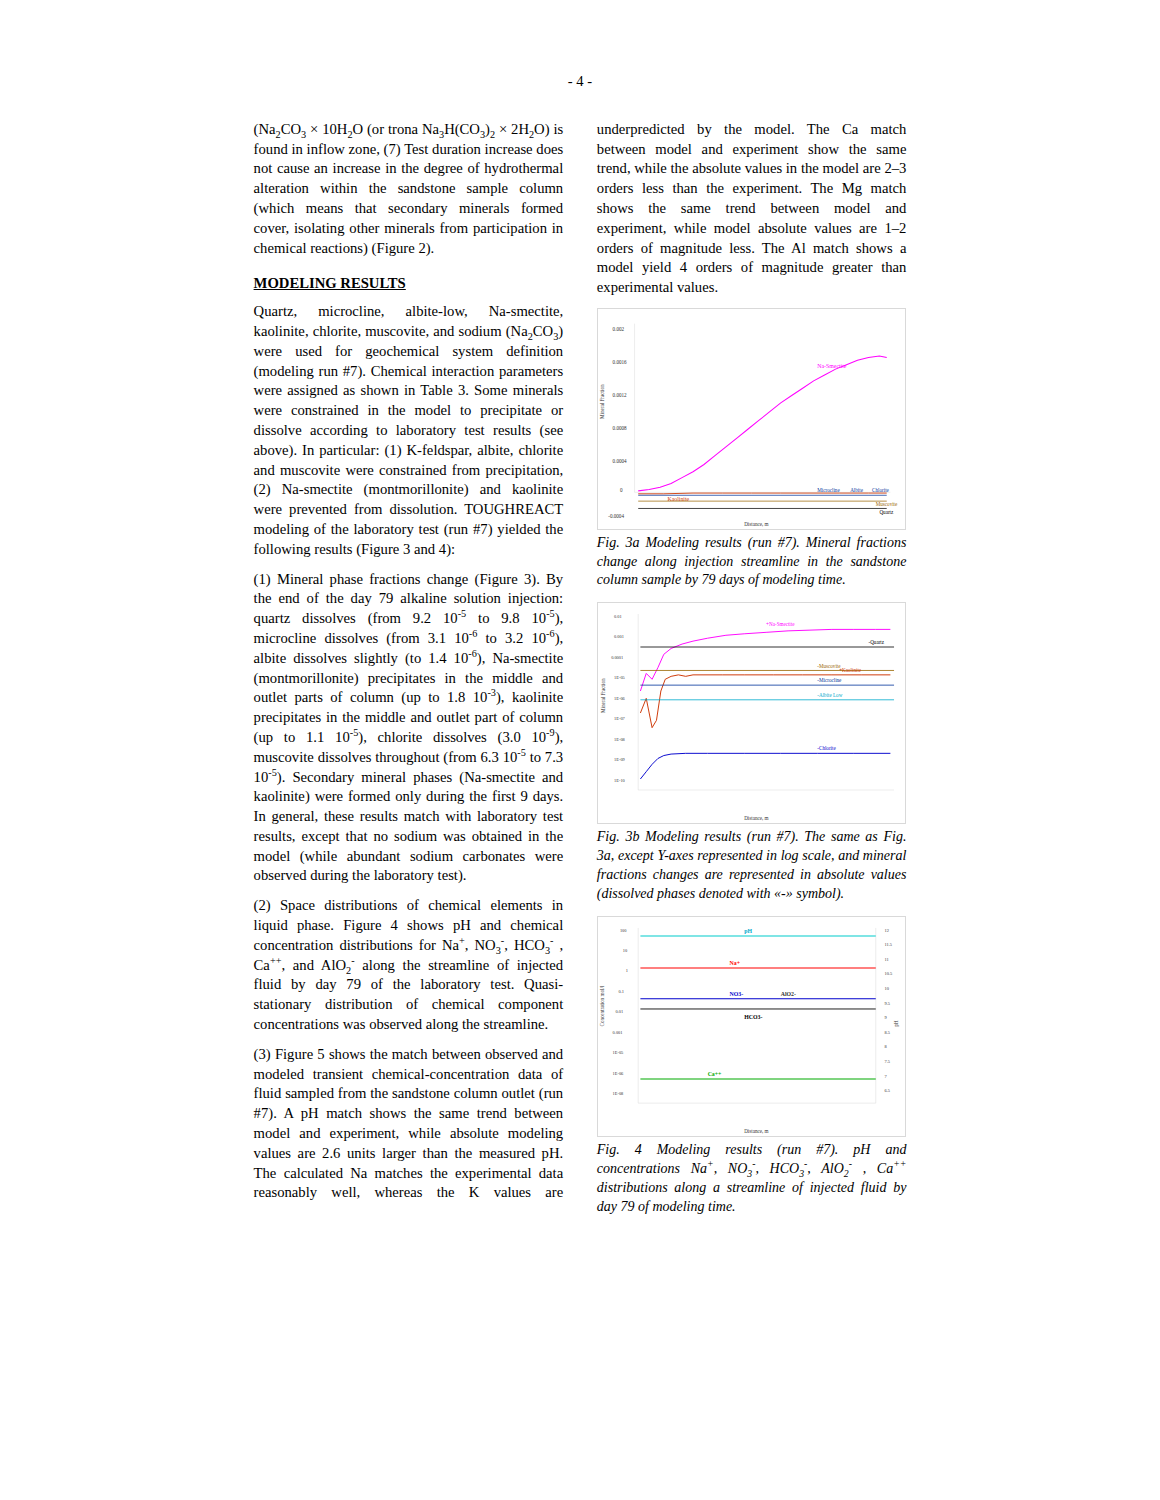- 4 -
(Na2CO3 × 10H2O (or trona Na3H(CO3)2 × 2H2O) is found in inflow zone, (7) Test duration increase does not cause an increase in the degree of hydrothermal alteration within the sandstone sample column (which means that secondary minerals formed cover, isolating other minerals from participation in chemical reactions) (Figure 2).
MODELING RESULTS
Quartz, microcline, albite-low, Na-smectite, kaolinite, chlorite, muscovite, and sodium (Na2CO3) were used for geochemical system definition (modeling run #7). Chemical interaction parameters were assigned as shown in Table 3. Some minerals were constrained in the model to precipitate or dissolve according to laboratory test results (see above). In particular: (1) K-feldspar, albite, chlorite and muscovite were constrained from precipitation, (2) Na-smectite (montmorillonite) and kaolinite were prevented from dissolution. TOUGHREACT modeling of the laboratory test (run #7) yielded the following results (Figure 3 and 4):
(1) Mineral phase fractions change (Figure 3). By the end of the day 79 alkaline solution injection: quartz dissolves (from 9.2 10-5 to 9.8 10-5), microcline dissolves (from 3.1 10-6 to 3.2 10-6), albite dissolves slightly (to 1.4 10-6), Na-smectite (montmorillonite) precipitates in the middle and outlet parts of column (up to 1.8 10-3), kaolinite precipitates in the middle and outlet part of column (up to 1.1 10-5), chlorite dissolves (3.0 10-9), muscovite dissolves throughout (from 6.3 10-5 to 7.3 10-5). Secondary mineral phases (Na-smectite and kaolinite) were formed only during the first 9 days. In general, these results match with laboratory test results, except that no sodium was obtained in the model (while abundant sodium carbonates were observed during the laboratory test).
(2) Space distributions of chemical elements in liquid phase. Figure 4 shows pH and chemical concentration distributions for Na+, NO3-, HCO3- , Ca++, and AlO2- along the streamline of injected fluid by day 79 of the laboratory test. Quasi-stationary distribution of chemical component concentrations was observed along the streamline.
(3) Figure 5 shows the match between observed and modeled transient chemical-concentration data of fluid sampled from the sandstone column outlet (run #7). A pH match shows the same trend between model and experiment, while absolute modeling values are 2.6 units larger than the measured pH. The calculated Na matches the experimental data reasonably well, whereas the K values are underpredicted by the model. The Ca match between model and experiment show the same trend, while the absolute values in the model are 2–3 orders less than the experiment. The Mg match shows the same trend between model and experiment, while model absolute values are 1–2 orders of magnitude less. The Al match shows a model yield 4 orders of magnitude greater than experimental values.
Fig. 3a Modeling results (run #7). Mineral fractions change along injection streamline in the sandstone column sample by 79 days of modeling time.
Fig. 3b Modeling results (run #7). The same as Fig. 3a, except Y-axes represented in log scale, and mineral fractions changes are represented in absolute values (dissolved phases denoted with «-» symbol).
Fig. 4 Modeling results (run #7). pH and concentrations Na+, NO3-, HCO3-, AlO2- , Ca++ distributions along a streamline of injected fluid by day 79 of modeling time.